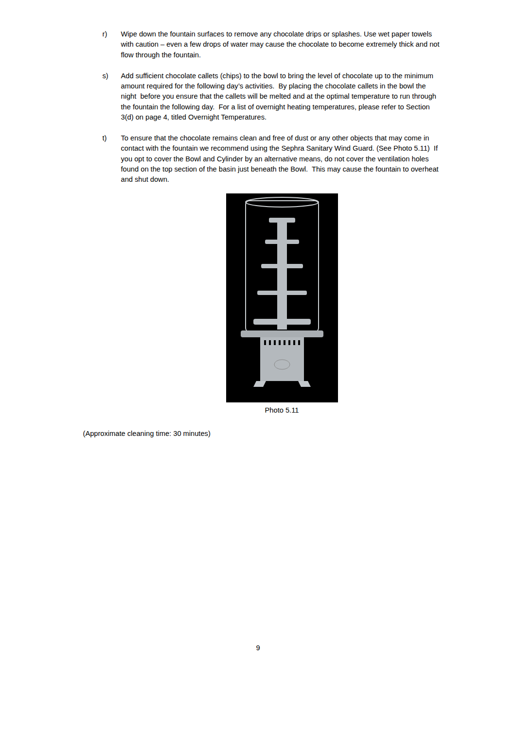r) Wipe down the fountain surfaces to remove any chocolate drips or splashes. Use wet paper towels with caution – even a few drops of water may cause the chocolate to become extremely thick and not flow through the fountain.
s) Add sufficient chocolate callets (chips) to the bowl to bring the level of chocolate up to the minimum amount required for the following day’s activities. By placing the chocolate callets in the bowl the night before you ensure that the callets will be melted and at the optimal temperature to run through the fountain the following day. For a list of overnight heating temperatures, please refer to Section 3(d) on page 4, titled Overnight Temperatures.
t) To ensure that the chocolate remains clean and free of dust or any other objects that may come in contact with the fountain we recommend using the Sephra Sanitary Wind Guard. (See Photo 5.11) If you opt to cover the Bowl and Cylinder by an alternative means, do not cover the ventilation holes found on the top section of the basin just beneath the Bowl. This may cause the fountain to overheat and shut down.
Photo 5.11
(Approximate cleaning time: 30 minutes)
9